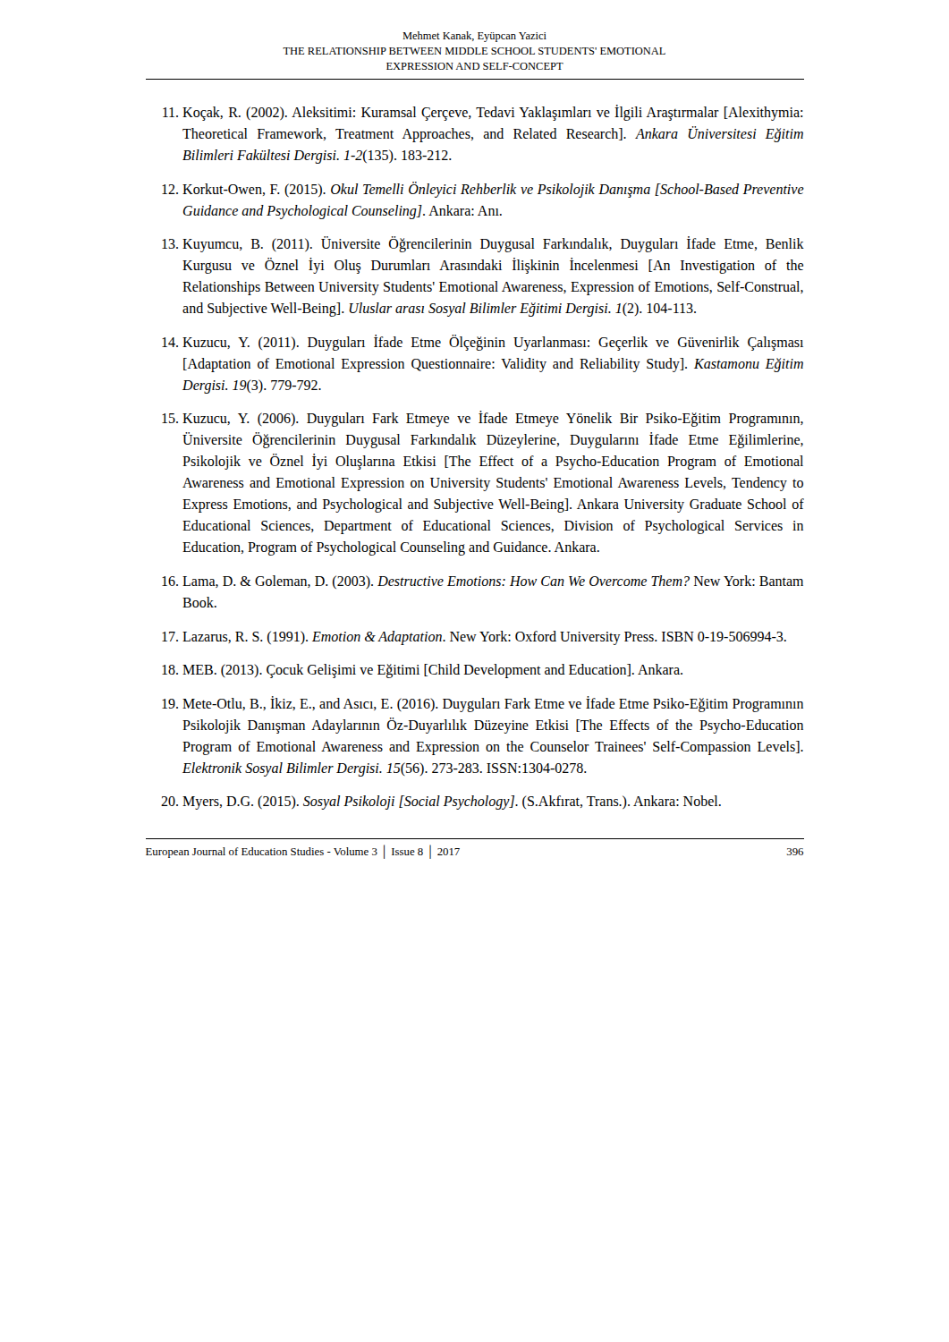Mehmet Kanak, Eyüpcan Yazici
THE RELATIONSHIP BETWEEN MIDDLE SCHOOL STUDENTS' EMOTIONAL
EXPRESSION AND SELF-CONCEPT
Koçak, R. (2002). Aleksitimi: Kuramsal Çerçeve, Tedavi Yaklaşımları ve İlgili Araştırmalar [Alexithymia: Theoretical Framework, Treatment Approaches, and Related Research]. Ankara Üniversitesi Eğitim Bilimleri Fakültesi Dergisi. 1-2(135). 183-212.
Korkut-Owen, F. (2015). Okul Temelli Önleyici Rehberlik ve Psikolojik Danışma [School-Based Preventive Guidance and Psychological Counseling]. Ankara: Anı.
Kuyumcu, B. (2011). Üniversite Öğrencilerinin Duygusal Farkındalık, Duyguları İfade Etme, Benlik Kurgusu ve Öznel İyi Oluş Durumları Arasındaki İlişkinin İncelenmesi [An Investigation of the Relationships Between University Students' Emotional Awareness, Expression of Emotions, Self-Construal, and Subjective Well-Being]. Uluslar arası Sosyal Bilimler Eğitimi Dergisi. 1(2). 104-113.
Kuzucu, Y. (2011). Duyguları İfade Etme Ölçeğinin Uyarlanması: Geçerlik ve Güvenirlik Çalışması [Adaptation of Emotional Expression Questionnaire: Validity and Reliability Study]. Kastamonu Eğitim Dergisi. 19(3). 779-792.
Kuzucu, Y. (2006). Duyguları Fark Etmeye ve İfade Etmeye Yönelik Bir Psiko-Eğitim Programının, Üniversite Öğrencilerinin Duygusal Farkındalık Düzeylerine, Duygularını İfade Etme Eğilimlerine, Psikolojik ve Öznel İyi Oluşlarına Etkisi [The Effect of a Psycho-Education Program of Emotional Awareness and Emotional Expression on University Students' Emotional Awareness Levels, Tendency to Express Emotions, and Psychological and Subjective Well-Being]. Ankara University Graduate School of Educational Sciences, Department of Educational Sciences, Division of Psychological Services in Education, Program of Psychological Counseling and Guidance. Ankara.
Lama, D. & Goleman, D. (2003). Destructive Emotions: How Can We Overcome Them? New York: Bantam Book.
Lazarus, R. S. (1991). Emotion & Adaptation. New York: Oxford University Press. ISBN 0-19-506994-3.
MEB. (2013). Çocuk Gelişimi ve Eğitimi [Child Development and Education]. Ankara.
Mete-Otlu, B., İkiz, E., and Asıcı, E. (2016). Duyguları Fark Etme ve İfade Etme Psiko-Eğitim Programının Psikolojik Danışman Adaylarının Öz-Duyarlılık Düzeyine Etkisi [The Effects of the Psycho-Education Program of Emotional Awareness and Expression on the Counselor Trainees' Self-Compassion Levels]. Elektronik Sosyal Bilimler Dergisi. 15(56). 273-283. ISSN:1304-0278.
Myers, D.G. (2015). Sosyal Psikoloji [Social Psychology]. (S.Akfırat, Trans.). Ankara: Nobel.
European Journal of Education Studies - Volume 3 │ Issue 8 │ 2017 396